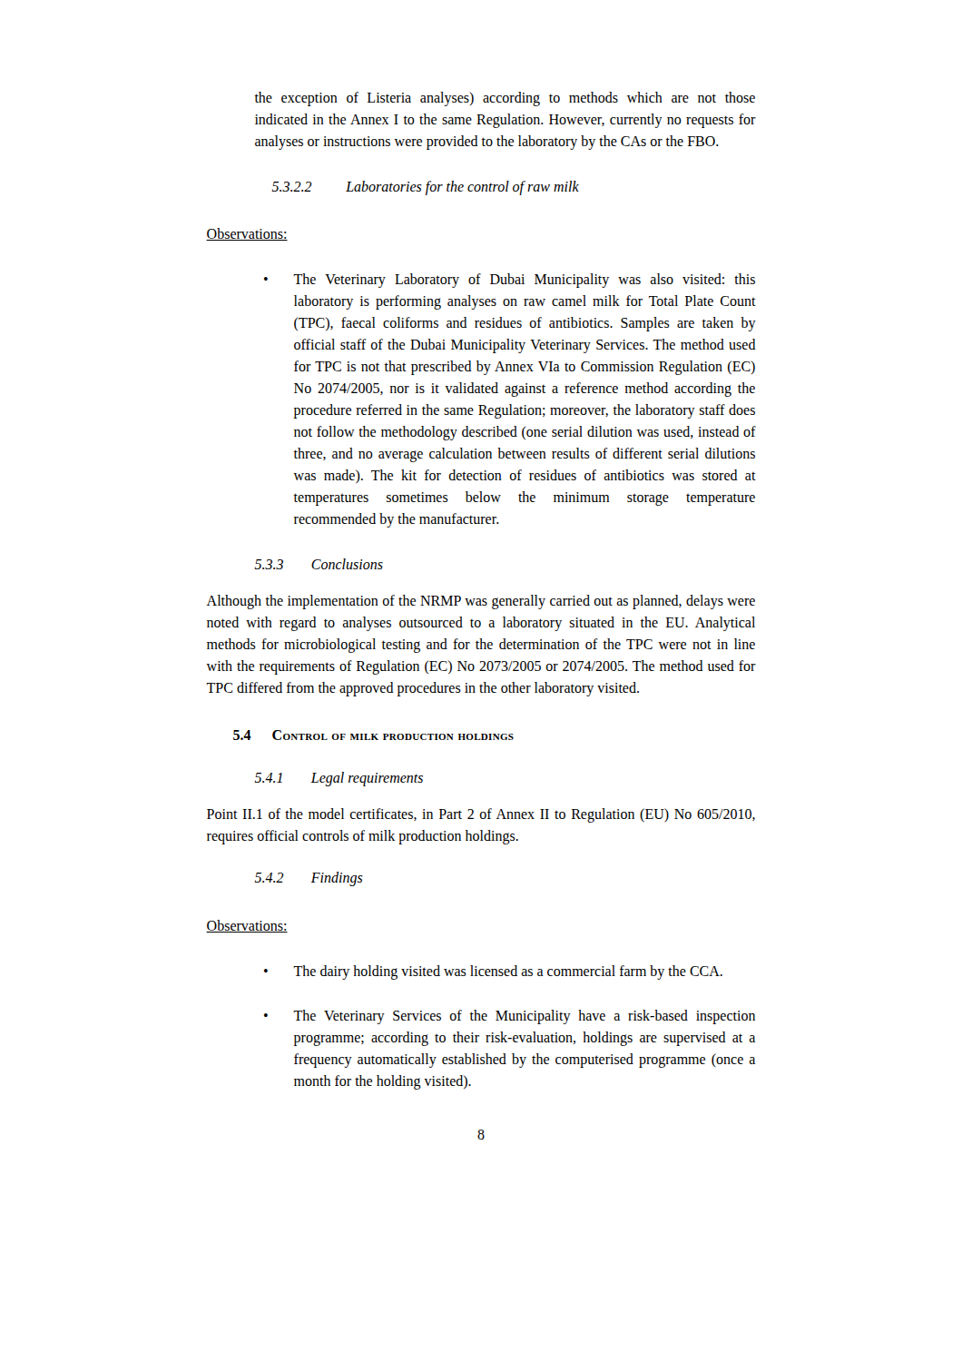the exception of Listeria analyses) according to methods which are not those indicated in the Annex I to the same Regulation. However, currently no requests for analyses or instructions were provided to the laboratory by the CAs or the FBO.
5.3.2.2 Laboratories for the control of raw milk
Observations:
The Veterinary Laboratory of Dubai Municipality was also visited: this laboratory is performing analyses on raw camel milk for Total Plate Count (TPC), faecal coliforms and residues of antibiotics. Samples are taken by official staff of the Dubai Municipality Veterinary Services. The method used for TPC is not that prescribed by Annex VIa to Commission Regulation (EC) No 2074/2005, nor is it validated against a reference method according the procedure referred in the same Regulation; moreover, the laboratory staff does not follow the methodology described (one serial dilution was used, instead of three, and no average calculation between results of different serial dilutions was made). The kit for detection of residues of antibiotics was stored at temperatures sometimes below the minimum storage temperature recommended by the manufacturer.
5.3.3 Conclusions
Although the implementation of the NRMP was generally carried out as planned, delays were noted with regard to analyses outsourced to a laboratory situated in the EU. Analytical methods for microbiological testing and for the determination of the TPC were not in line with the requirements of Regulation (EC) No 2073/2005 or 2074/2005. The method used for TPC differed from the approved procedures in the other laboratory visited.
5.4 Control of milk production holdings
5.4.1 Legal requirements
Point II.1 of the model certificates, in Part 2 of Annex II to Regulation (EU) No 605/2010, requires official controls of milk production holdings.
5.4.2 Findings
Observations:
The dairy holding visited was licensed as a commercial farm by the CCA.
The Veterinary Services of the Municipality have a risk-based inspection programme; according to their risk-evaluation, holdings are supervised at a frequency automatically established by the computerised programme (once a month for the holding visited).
8